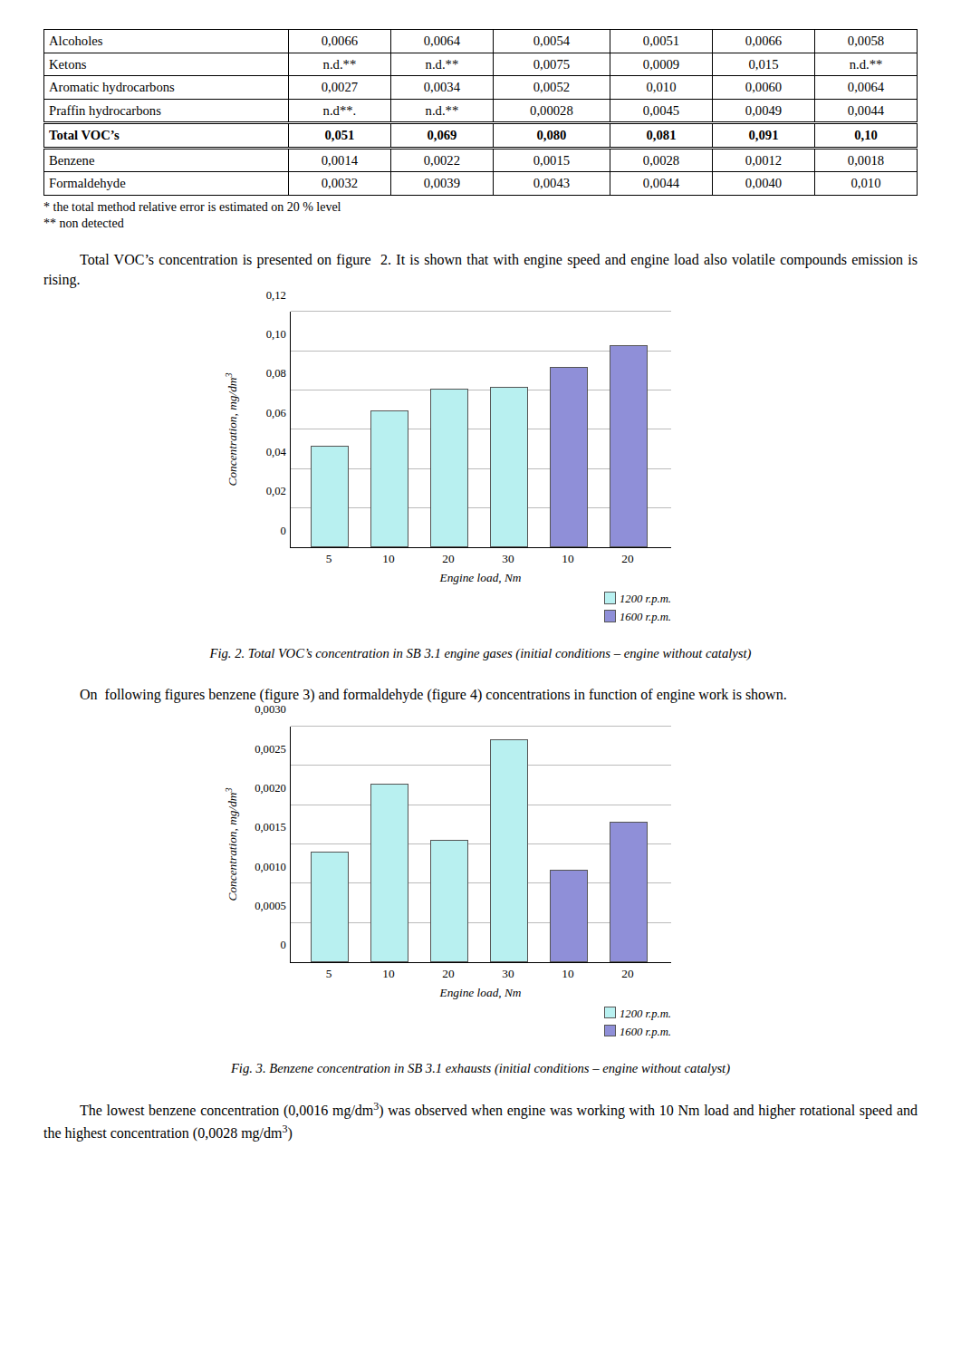| Alcoholes | 0,0066 | 0,0064 | 0,0054 | 0,0051 | 0,0066 | 0,0058 |
| Ketons | n.d.** | n.d.** | 0,0075 | 0,0009 | 0,015 | n.d.** |
| Aromatic hydrocarbons | 0,0027 | 0,0034 | 0,0052 | 0,010 | 0,0060 | 0,0064 |
| Praffin hydrocarbons | n.d**. | n.d.** | 0,00028 | 0,0045 | 0,0049 | 0,0044 |
| Total VOC’s | 0,051 | 0,069 | 0,080 | 0,081 | 0,091 | 0,10 |
| Benzene | 0,0014 | 0,0022 | 0,0015 | 0,0028 | 0,0012 | 0,0018 |
| Formaldehyde | 0,0032 | 0,0039 | 0,0043 | 0,0044 | 0,0040 | 0,010 |
* the total method relative error is estimated on 20 % level
** non detected
Total VOC’s concentration is presented on figure 2. It is shown that with engine speed and engine load also volatile compounds emission is rising.
Concentration, mg/dm3
0,12
0,10
0,08
0,06
0,04
0,02 0
5
10
20
30
10
20
Engine load, Nm
1200 r.p.m.
1600 r.p.m.
Fig. 2. Total VOC’s concentration in SB 3.1 engine gases (initial conditions – engine without catalyst)
On following figures benzene (figure 3) and formaldehyde (figure 4) concentrations in function of engine work is shown.
Concentration, mg/dm3
0,0030
0,0025
0,0020
0,0015
0,0010
0,0005 0
5
10
20
30
10
20
Engine load, Nm
1200 r.p.m.
1600 r.p.m.
Fig. 3. Benzene concentration in SB 3.1 exhausts (initial conditions – engine without catalyst)
The lowest benzene concentration (0,0016 mg/dm3) was observed when engine was working with 10 Nm load and higher rotational speed and the highest concentration (0,0028 mg/dm3)